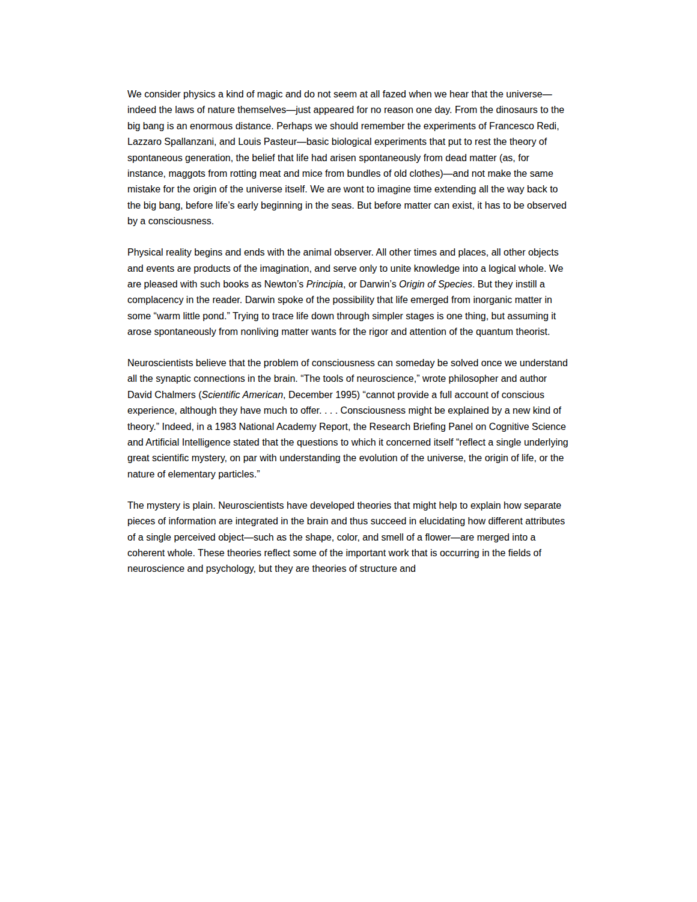We consider physics a kind of magic and do not seem at all fazed when we hear that the universe—indeed the laws of nature themselves—just appeared for no reason one day. From the dinosaurs to the big bang is an enormous distance. Perhaps we should remember the experiments of Francesco Redi, Lazzaro Spallanzani, and Louis Pasteur—basic biological experiments that put to rest the theory of spontaneous generation, the belief that life had arisen spontaneously from dead matter (as, for instance, maggots from rotting meat and mice from bundles of old clothes)—and not make the same mistake for the origin of the universe itself. We are wont to imagine time extending all the way back to the big bang, before life’s early beginning in the seas. But before matter can exist, it has to be observed by a consciousness.
Physical reality begins and ends with the animal observer. All other times and places, all other objects and events are products of the imagination, and serve only to unite knowledge into a logical whole. We are pleased with such books as Newton’s Principia, or Darwin’s Origin of Species. But they instill a complacency in the reader. Darwin spoke of the possibility that life emerged from inorganic matter in some “warm little pond.” Trying to trace life down through simpler stages is one thing, but assuming it arose spontaneously from nonliving matter wants for the rigor and attention of the quantum theorist.
Neuroscientists believe that the problem of consciousness can someday be solved once we understand all the synaptic connections in the brain. “The tools of neuroscience,” wrote philosopher and author David Chalmers (Scientific American, December 1995) “cannot provide a full account of conscious experience, although they have much to offer. . . . Consciousness might be explained by a new kind of theory.” Indeed, in a 1983 National Academy Report, the Research Briefing Panel on Cognitive Science and Artificial Intelligence stated that the questions to which it concerned itself “reflect a single underlying great scientific mystery, on par with understanding the evolution of the universe, the origin of life, or the nature of elementary particles.”
The mystery is plain. Neuroscientists have developed theories that might help to explain how separate pieces of information are integrated in the brain and thus succeed in elucidating how different attributes of a single perceived object—such as the shape, color, and smell of a flower—are merged into a coherent whole. These theories reflect some of the important work that is occurring in the fields of neuroscience and psychology, but they are theories of structure and